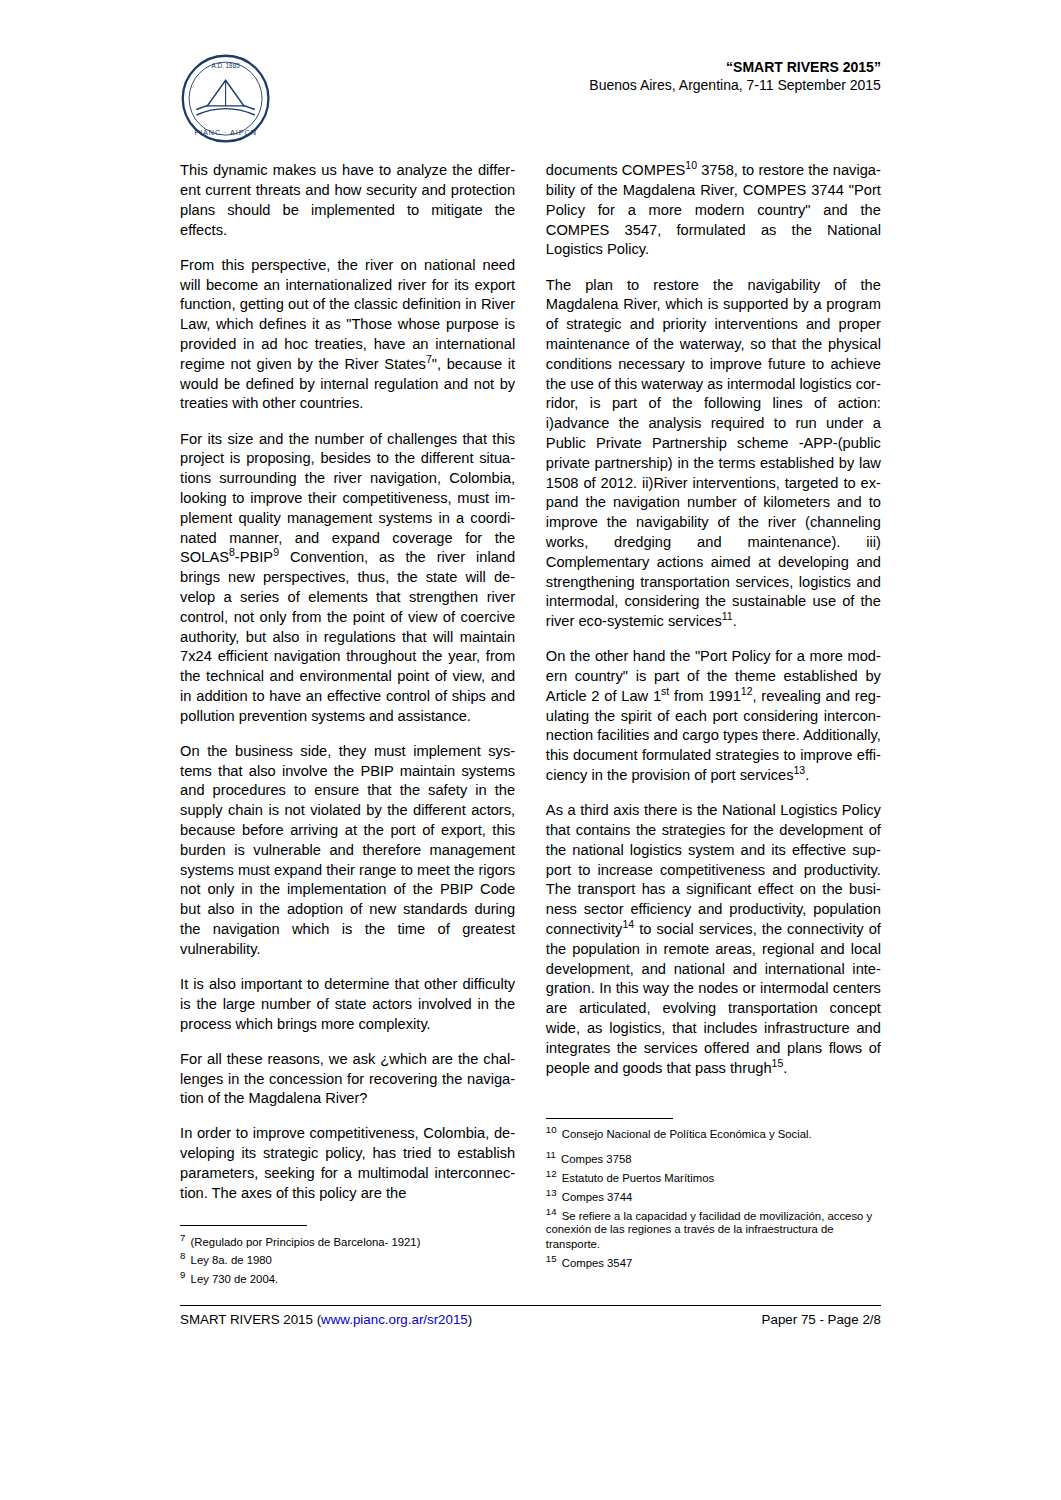A.D. 1885 PIANC · AIPCN
“SMART RIVERS 2015”
Buenos Aires, Argentina, 7-11 September 2015
This dynamic makes us have to analyze the different current threats and how security and protection plans should be implemented to mitigate the effects.
From this perspective, the river on national need will become an internationalized river for its export function, getting out of the classic definition in River Law, which defines it as "Those whose purpose is provided in ad hoc treaties, have an international regime not given by the River States7", because it would be defined by internal regulation and not by treaties with other countries.
For its size and the number of challenges that this project is proposing, besides to the different situations surrounding the river navigation, Colombia, looking to improve their competitiveness, must implement quality management systems in a coordinated manner, and expand coverage for the SOLAS8-PBIP9 Convention, as the river inland brings new perspectives, thus, the state will develop a series of elements that strengthen river control, not only from the point of view of coercive authority, but also in regulations that will maintain 7x24 efficient navigation throughout the year, from the technical and environmental point of view, and in addition to have an effective control of ships and pollution prevention systems and assistance.
On the business side, they must implement systems that also involve the PBIP maintain systems and procedures to ensure that the safety in the supply chain is not violated by the different actors, because before arriving at the port of export, this burden is vulnerable and therefore management systems must expand their range to meet the rigors not only in the implementation of the PBIP Code but also in the adoption of new standards during the navigation which is the time of greatest vulnerability.
It is also important to determine that other difficulty is the large number of state actors involved in the process which brings more complexity.
For all these reasons, we ask ¿which are the challenges in the concession for recovering the navigation of the Magdalena River?
In order to improve competitiveness, Colombia, developing its strategic policy, has tried to establish parameters, seeking for a multimodal interconnection. The axes of this policy are the
7 (Regulado por Principios de Barcelona- 1921)
8 Ley 8a. de 1980
9 Ley 730 de 2004.
documents COMPES10 3758, to restore the navigability of the Magdalena River, COMPES 3744 "Port Policy for a more modern country" and the COMPES 3547, formulated as the National Logistics Policy.
The plan to restore the navigability of the Magdalena River, which is supported by a program of strategic and priority interventions and proper maintenance of the waterway, so that the physical conditions necessary to improve future to achieve the use of this waterway as intermodal logistics corridor, is part of the following lines of action: i)advance the analysis required to run under a Public Private Partnership scheme -APP-(public private partnership) in the terms established by law 1508 of 2012. ii)River interventions, targeted to expand the navigation number of kilometers and to improve the navigability of the river (channeling works, dredging and maintenance). iii) Complementary actions aimed at developing and strengthening transportation services, logistics and intermodal, considering the sustainable use of the river eco-systemic services11.
On the other hand the "Port Policy for a more modern country" is part of the theme established by Article 2 of Law 1st from 199112, revealing and regulating the spirit of each port considering interconnection facilities and cargo types there. Additionally, this document formulated strategies to improve efficiency in the provision of port services13.
As a third axis there is the National Logistics Policy that contains the strategies for the development of the national logistics system and its effective support to increase competitiveness and productivity. The transport has a significant effect on the business sector efficiency and productivity, population connectivity14 to social services, the connectivity of the population in remote areas, regional and local development, and national and international integration. In this way the nodes or intermodal centers are articulated, evolving transportation concept wide, as logistics, that includes infrastructure and integrates the services offered and plans flows of people and goods that pass thrugh15.
10 Consejo Nacional de Política Económica y Social.
11 Compes 3758
12 Estatuto de Puertos Marítimos
13 Compes 3744
14 Se refiere a la capacidad y facilidad de movilización, acceso y conexión de las regiones a través de la infraestructura de transporte.
15 Compes 3547
SMART RIVERS 2015 (www.pianc.org.ar/sr2015)
Paper 75 - Page 2/8